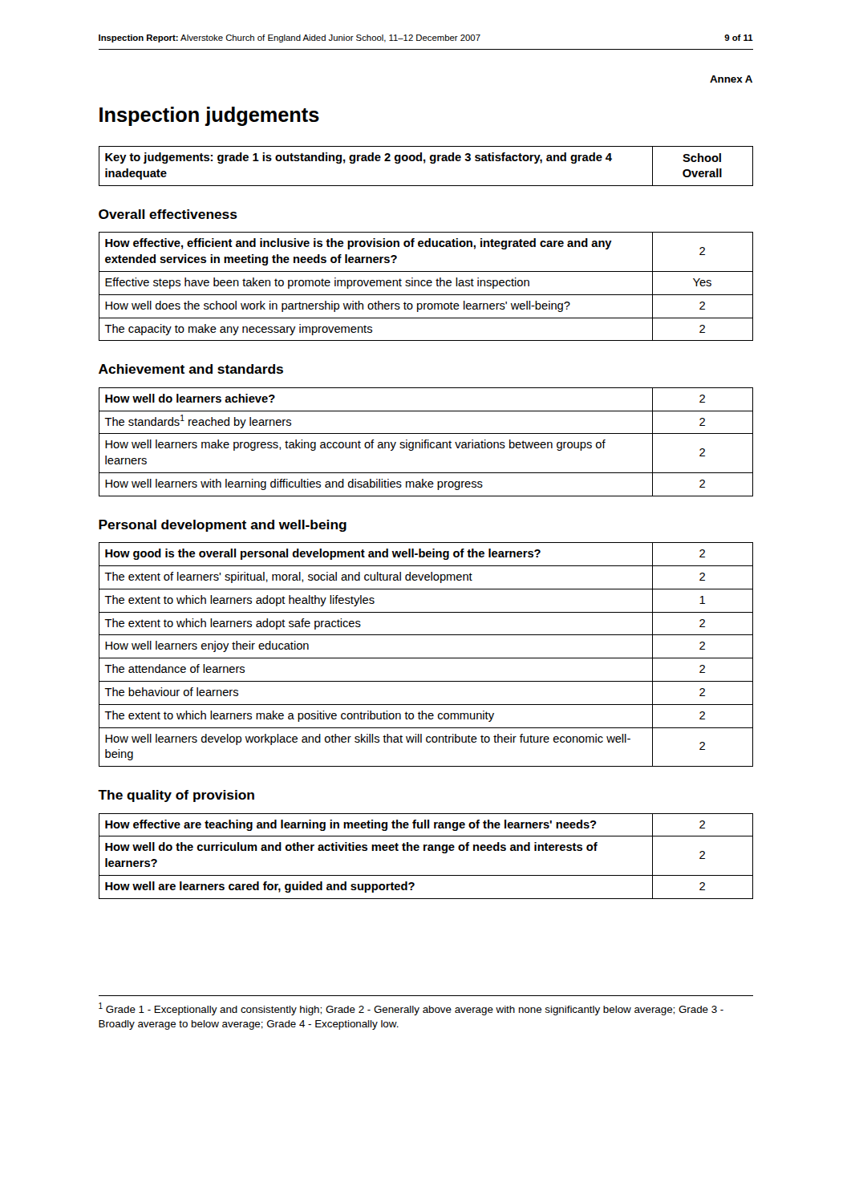Inspection Report: Alverstoke Church of England Aided Junior School, 11–12 December 2007
9 of 11
Annex A
Inspection judgements
| Key to judgements: grade 1 is outstanding, grade 2 good, grade 3 satisfactory, and grade 4 inadequate | School Overall |
Overall effectiveness
| How effective, efficient and inclusive is the provision of education, integrated care and any extended services in meeting the needs of learners? | 2 |
| Effective steps have been taken to promote improvement since the last inspection | Yes |
| How well does the school work in partnership with others to promote learners' well-being? | 2 |
| The capacity to make any necessary improvements | 2 |
Achievement and standards
| How well do learners achieve? | 2 |
| The standards 1 reached by learners | 2 |
| How well learners make progress, taking account of any significant variations between groups of learners | 2 |
| How well learners with learning difficulties and disabilities make progress | 2 |
Personal development and well-being
| How good is the overall personal development and well-being of the learners? | 2 |
| The extent of learners' spiritual, moral, social and cultural development | 2 |
| The extent to which learners adopt healthy lifestyles | 1 |
| The extent to which learners adopt safe practices | 2 |
| How well learners enjoy their education | 2 |
| The attendance of learners | 2 |
| The behaviour of learners | 2 |
| The extent to which learners make a positive contribution to the community | 2 |
| How well learners develop workplace and other skills that will contribute to their future economic well-being | 2 |
The quality of provision
| How effective are teaching and learning in meeting the full range of the learners' needs? | 2 |
| How well do the curriculum and other activities meet the range of needs and interests of learners? | 2 |
| How well are learners cared for, guided and supported? | 2 |
1 Grade 1 - Exceptionally and consistently high; Grade 2 - Generally above average with none significantly below average; Grade 3 - Broadly average to below average; Grade 4 - Exceptionally low.